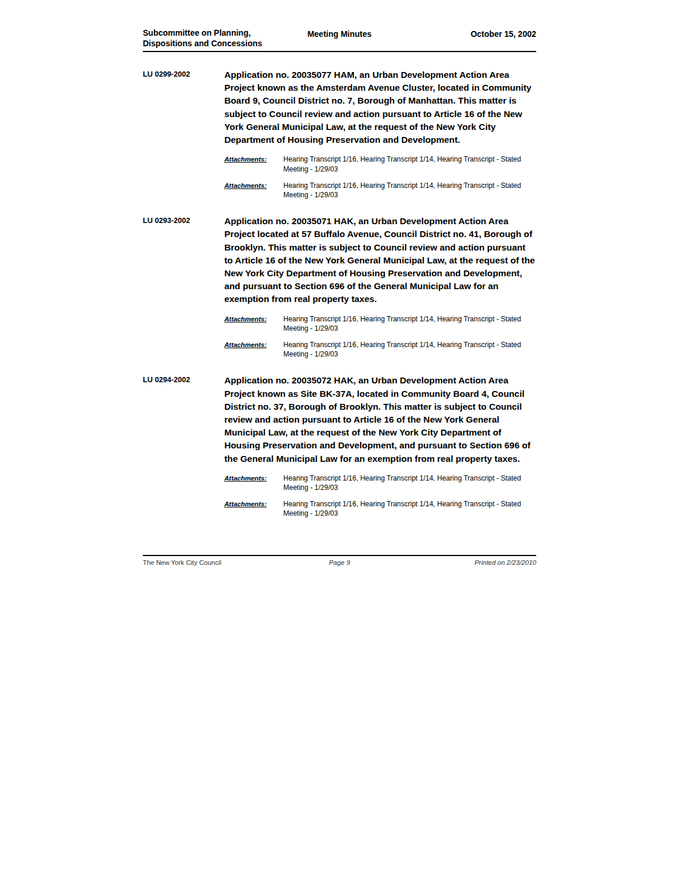Subcommittee on Planning,
Dispositions and Concessions
Meeting Minutes
October 15, 2002
LU 0299-2002
Application no. 20035077 HAM, an Urban Development Action Area Project known as the Amsterdam Avenue Cluster, located in Community Board 9, Council District no. 7, Borough of Manhattan. This matter is subject to Council review and action pursuant to Article 16 of the New York General Municipal Law, at the request of the New York City Department of Housing Preservation and Development.
Attachments:
Hearing Transcript 1/16, Hearing Transcript 1/14, Hearing Transcript - Stated Meeting - 1/29/03
Attachments:
Hearing Transcript 1/16, Hearing Transcript 1/14, Hearing Transcript - Stated Meeting - 1/29/03
LU 0293-2002
Application no. 20035071 HAK, an Urban Development Action Area Project located at 57 Buffalo Avenue, Council District no. 41, Borough of Brooklyn. This matter is subject to Council review and action pursuant to Article 16 of the New York General Municipal Law, at the request of the New York City Department of Housing Preservation and Development, and pursuant to Section 696 of the General Municipal Law for an exemption from real property taxes.
Attachments:
Hearing Transcript 1/16, Hearing Transcript 1/14, Hearing Transcript - Stated Meeting - 1/29/03
Attachments:
Hearing Transcript 1/16, Hearing Transcript 1/14, Hearing Transcript - Stated Meeting - 1/29/03
LU 0294-2002
Application no. 20035072 HAK, an Urban Development Action Area Project known as Site BK-37A, located in Community Board 4, Council District no. 37, Borough of Brooklyn. This matter is subject to Council review and action pursuant to Article 16 of the New York General Municipal Law, at the request of the New York City Department of Housing Preservation and Development, and pursuant to Section 696 of the General Municipal Law for an exemption from real property taxes.
Attachments:
Hearing Transcript 1/16, Hearing Transcript 1/14, Hearing Transcript - Stated Meeting - 1/29/03
Attachments:
Hearing Transcript 1/16, Hearing Transcript 1/14, Hearing Transcript - Stated Meeting - 1/29/03
The New York City Council
Page 9
Printed on 2/23/2010